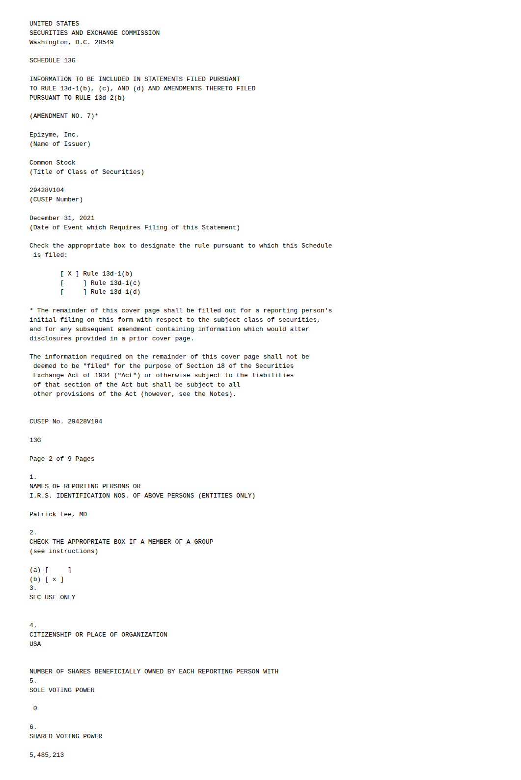UNITED STATES
SECURITIES AND EXCHANGE COMMISSION
Washington, D.C. 20549

SCHEDULE 13G

INFORMATION TO BE INCLUDED IN STATEMENTS FILED PURSUANT
TO RULE 13d-1(b), (c), AND (d) AND AMENDMENTS THERETO FILED
PURSUANT TO RULE 13d-2(b)

(AMENDMENT NO. 7)*

Epizyme, Inc.
(Name of Issuer)

Common Stock
(Title of Class of Securities)

29428V104
(CUSIP Number)

December 31, 2021
(Date of Event which Requires Filing of this Statement)

Check the appropriate box to designate the rule pursuant to which this Schedule
 is filed:

        [ X ] Rule 13d-1(b)
        [     ] Rule 13d-1(c)
        [     ] Rule 13d-1(d)

* The remainder of this cover page shall be filled out for a reporting person's
initial filing on this form with respect to the subject class of securities,
and for any subsequent amendment containing information which would alter
disclosures provided in a prior cover page.

The information required on the remainder of this cover page shall not be
 deemed to be "filed" for the purpose of Section 18 of the Securities
 Exchange Act of 1934 ("Act") or otherwise subject to the liabilities
 of that section of the Act but shall be subject to all
 other provisions of the Act (however, see the Notes).


CUSIP No. 29428V104

13G

Page 2 of 9 Pages

1.
NAMES OF REPORTING PERSONS OR
I.R.S. IDENTIFICATION NOS. OF ABOVE PERSONS (ENTITIES ONLY)

Patrick Lee, MD

2.
CHECK THE APPROPRIATE BOX IF A MEMBER OF A GROUP
(see instructions)

(a) [     ]
(b) [ x ]
3.
SEC USE ONLY


4.
CITIZENSHIP OR PLACE OF ORGANIZATION
USA


NUMBER OF SHARES BENEFICIALLY OWNED BY EACH REPORTING PERSON WITH
5.
SOLE VOTING POWER

 0

6.
SHARED VOTING POWER

5,485,213